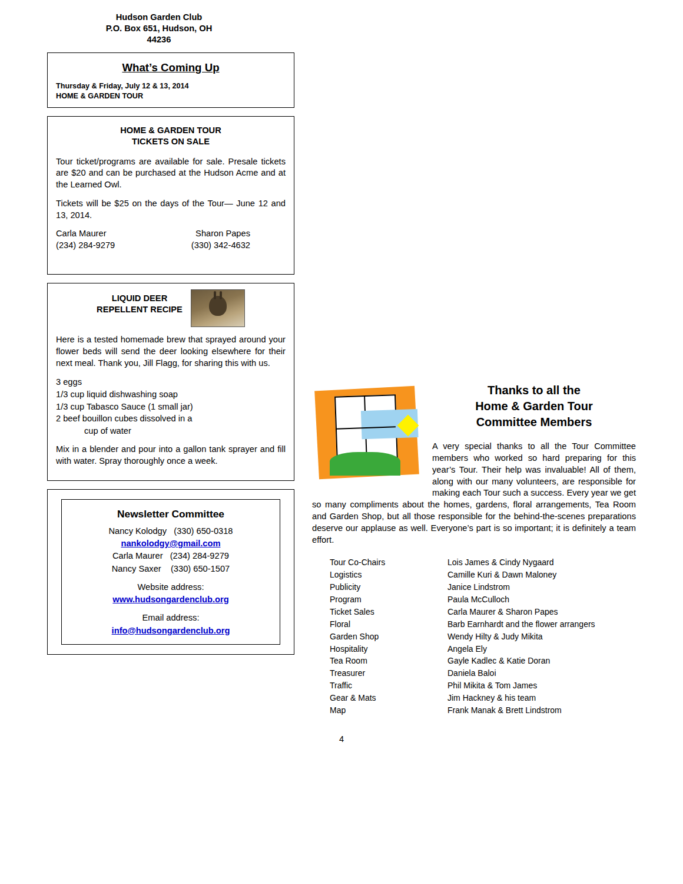Hudson Garden Club
P.O. Box 651, Hudson, OH
44236
What’s Coming Up
Thursday & Friday, July 12 & 13, 2014
HOME & GARDEN TOUR
HOME & GARDEN TOUR
TICKETS ON SALE
Tour ticket/programs are available for sale. Presale tickets are $20 and can be purchased at the Hudson Acme and at the Learned Owl.
Tickets will be $25 on the days of the Tour— June 12 and 13, 2014.
Carla Maurer
Sharon Papes
(234) 284-9279
(330) 342-4632
LIQUID DEER
REPELLENT RECIPE
Here is a tested homemade brew that sprayed around your flower beds will send the deer looking elsewhere for their next meal. Thank you, Jill Flagg, for sharing this with us.
3 eggs
1/3 cup liquid dishwashing soap
1/3 cup Tabasco Sauce (1 small jar)
2 beef bouillon cubes dissolved in a
cup of water
Mix in a blender and pour into a gallon tank sprayer and fill with water. Spray thoroughly once a week.
Newsletter Committee
Nancy Kolodgy (330) 650-0318
nankolodgy@gmail.com
Carla Maurer (234) 284-9279
Nancy Saxer (330) 650-1507
Website address:
www.hudsongardenclub.org
Email address:
info@hudsongardenclub.org
Thanks to all the
Home & Garden Tour
Committee Members
A very special thanks to all the Tour Committee members who worked so hard preparing for this year’s Tour. Their help was invaluable! All of them, along with our many volunteers, are responsible for making each Tour such a success. Every year we get so many compliments about the homes, gardens, floral arrangements, Tea Room and Garden Shop, but all those responsible for the behind-the-scenes preparations deserve our applause as well. Everyone’s part is so important; it is definitely a team effort.
| Tour Co-Chairs | Lois James & Cindy Nygaard |
| Logistics | Camille Kuri & Dawn Maloney |
| Publicity | Janice Lindstrom |
| Program | Paula McCulloch |
| Ticket Sales | Carla Maurer & Sharon Papes |
| Floral | Barb Earnhardt and the flower arrangers |
| Garden Shop | Wendy Hilty & Judy Mikita |
| Hospitality | Angela Ely |
| Tea Room | Gayle Kadlec & Katie Doran |
| Treasurer | Daniela Baloi |
| Traffic | Phil Mikita & Tom James |
| Gear & Mats | Jim Hackney & his team |
| Map | Frank Manak & Brett Lindstrom |
4